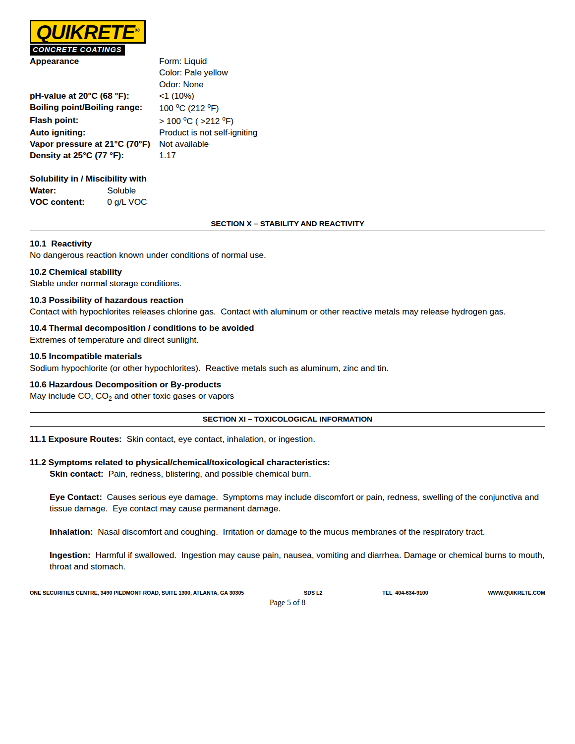QUIKRETE®
CONCRETE COATINGS
| Appearance | Form: Liquid |
| | Color: Pale yellow |
| | Odor: None |
| pH-value at 20°C (68 °F): | <1 (10%) |
| Boiling point/Boiling range: | 100 o C (212 o F) |
| Flash point: | > 100 o C ( >212 o F) |
| Auto igniting: | Product is not self-igniting |
| Vapor pressure at 21°C (70°F) | Not available |
| Density at 25°C (77 °F): | 1.17 |
| Solubility in / Miscibility with |
| Water: | Soluble |
| VOC content: | 0 g/L VOC |
SECTION X – STABILITY AND REACTIVITY
10.1 Reactivity
No dangerous reaction known under conditions of normal use.
10.2 Chemical stability
Stable under normal storage conditions.
10.3 Possibility of hazardous reaction
Contact with hypochlorites releases chlorine gas. Contact with aluminum or other reactive metals may release hydrogen gas.
10.4 Thermal decomposition / conditions to be avoided
Extremes of temperature and direct sunlight.
10.5 Incompatible materials
Sodium hypochlorite (or other hypochlorites). Reactive metals such as aluminum, zinc and tin.
10.6 Hazardous Decomposition or By-products
May include CO, CO2 and other toxic gases or vapors
SECTION XI – TOXICOLOGICAL INFORMATION
11.1 Exposure Routes: Skin contact, eye contact, inhalation, or ingestion.
11.2 Symptoms related to physical/chemical/toxicological characteristics:
Skin contact: Pain, redness, blistering, and possible chemical burn.
Eye Contact: Causes serious eye damage. Symptoms may include discomfort or pain, redness, swelling of the conjunctiva and tissue damage. Eye contact may cause permanent damage.
Inhalation: Nasal discomfort and coughing. Irritation or damage to the mucus membranes of the respiratory tract.
Ingestion: Harmful if swallowed. Ingestion may cause pain, nausea, vomiting and diarrhea. Damage or chemical burns to mouth, throat and stomach.
ONE SECURITIES CENTRE, 3490 PIEDMONT ROAD, SUITE 1300, ATLANTA, GA 30305 SDS L2 TEL 404-634-9100 WWW.QUIKRETE.COM
Page 5 of 8